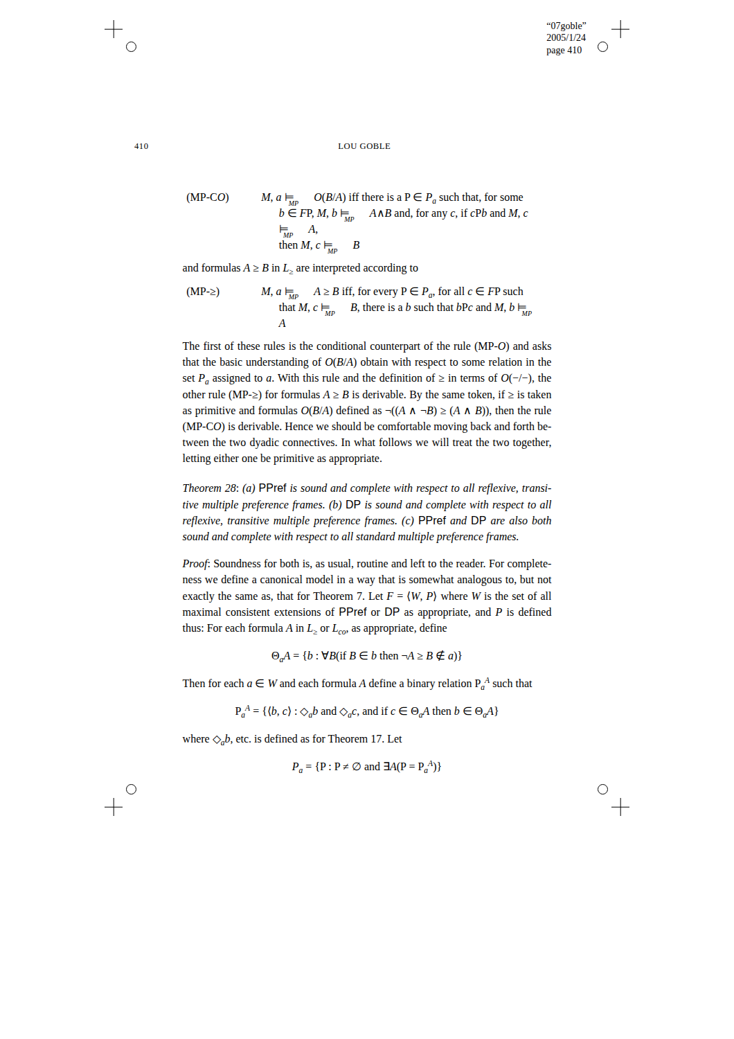“07goble”
2005/1/24
page 410
410 LOU GOBLE
(MP-CO)
M, a ⊨MP O(B/A) iff there is a P ∈ Pa such that, for some b ∈ FP, M, b ⊨MP A∧B and, for any c, if c Pb and M, c ⊨MP A, then M, c ⊨MP B
and formulas A ≥ B in L≥ are interpreted according to
(MP-≥)
M, a ⊨MP A ≥ B iff, for every P ∈ Pa, for all c ∈ FP such that M, c ⊨MP B, there is a b such that b Pc and M, b ⊨MP A
The first of these rules is the conditional counterpart of the rule (MP-O) and asks that the basic understanding of O(B/A) obtain with respect to some relation in the set Pa assigned to a. With this rule and the definition of ≥ in terms of O(−/−), the other rule (MP-≥) for formulas A ≥ B is derivable. By the same token, if ≥ is taken as primitive and formulas O(B/A) defined as ¬((A ∧ ¬B) ≥ (A ∧ B)), then the rule (MP-CO) is derivable. Hence we should be comfortable moving back and forth between the two dyadic connectives. In what follows we will treat the two together, letting either one be primitive as appropriate.
Theorem 28: (a) PPref is sound and complete with respect to all reflexive, transitive multiple preference frames. (b) DP is sound and complete with respect to all reflexive, transitive multiple preference frames. (c) PPref and DP are also both sound and complete with respect to all standard multiple preference frames.
Proof: Soundness for both is, as usual, routine and left to the reader. For completeness we define a canonical model in a way that is somewhat analogous to, but not exactly the same as, that for Theorem 7. Let F = ⟨W, P⟩ where W is the set of all maximal consistent extensions of PPref or DP as appropriate, and P is defined thus: For each formula A in L≥ or Lco, as appropriate, define
ΘaA = {b : ∀B(if B ∈ b then ¬A ≥ B ∉ a)}
Then for each a ∈ W and each formula A define a binary relation PaA such that
PaA = {⟨b, c⟩ : ◇ab and ◇ac, and if c ∈ ΘaA then b ∈ ΘaA}
where ◇ab, etc. is defined as for Theorem 17. Let
Pa = {P : P ≠ ∅ and ∃A(P = PaA)}